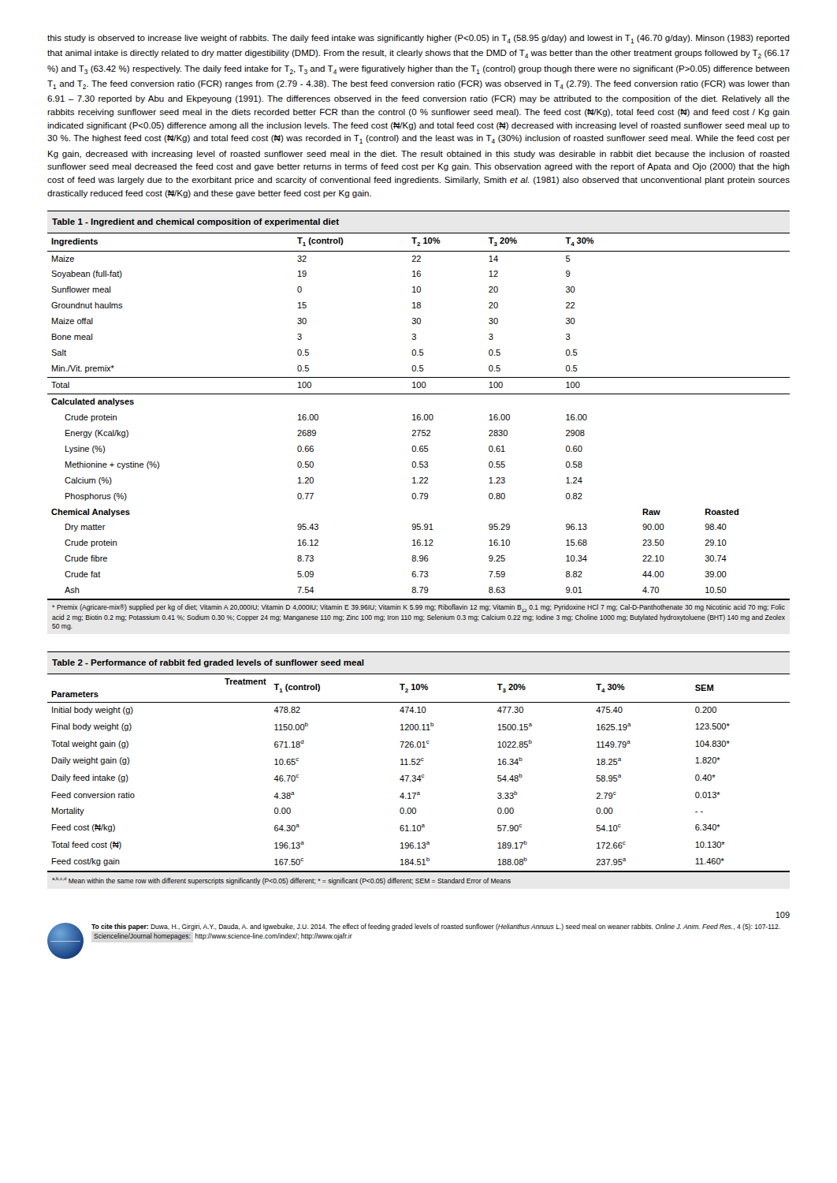this study is observed to increase live weight of rabbits. The daily feed intake was significantly higher (P<0.05) in T4 (58.95 g/day) and lowest in T1 (46.70 g/day). Minson (1983) reported that animal intake is directly related to dry matter digestibility (DMD). From the result, it clearly shows that the DMD of T4 was better than the other treatment groups followed by T2 (66.17 %) and T3 (63.42 %) respectively. The daily feed intake for T2, T3 and T4 were figuratively higher than the T1 (control) group though there were no significant (P>0.05) difference between T1 and T2. The feed conversion ratio (FCR) ranges from (2.79 - 4.38). The best feed conversion ratio (FCR) was observed in T4 (2.79). The feed conversion ratio (FCR) was lower than 6.91 – 7.30 reported by Abu and Ekpeyoung (1991). The differences observed in the feed conversion ratio (FCR) may be attributed to the composition of the diet. Relatively all the rabbits receiving sunflower seed meal in the diets recorded better FCR than the control (0 % sunflower seed meal). The feed cost (₦/Kg), total feed cost (₦) and feed cost / Kg gain indicated significant (P<0.05) difference among all the inclusion levels. The feed cost (₦/Kg) and total feed cost (₦) decreased with increasing level of roasted sunflower seed meal up to 30 %. The highest feed cost (₦/Kg) and total feed cost (₦) was recorded in T1 (control) and the least was in T4 (30%) inclusion of roasted sunflower seed meal. While the feed cost per Kg gain, decreased with increasing level of roasted sunflower seed meal in the diet. The result obtained in this study was desirable in rabbit diet because the inclusion of roasted sunflower seed meal decreased the feed cost and gave better returns in terms of feed cost per Kg gain. This observation agreed with the report of Apata and Ojo (2000) that the high cost of feed was largely due to the exorbitant price and scarcity of conventional feed ingredients. Similarly, Smith et al. (1981) also observed that unconventional plant protein sources drastically reduced feed cost (₦/Kg) and these gave better feed cost per Kg gain.
Table 1 - Ingredient and chemical composition of experimental diet
| Ingredients | T 1 (control) | T 2 10% | T 3 20% | T 4 30% | | |
| --- | --- | --- | --- | --- | --- | --- |
| Maize | 32 | 22 | 14 | 5 | | |
| Soyabean (full-fat) | 19 | 16 | 12 | 9 | | |
| Sunflower meal | 0 | 10 | 20 | 30 | | |
| Groundnut haulms | 15 | 18 | 20 | 22 | | |
| Maize offal | 30 | 30 | 30 | 30 | | |
| Bone meal | 3 | 3 | 3 | 3 | | |
| Salt | 0.5 | 0.5 | 0.5 | 0.5 | | |
| Min./Vit. premix* | 0.5 | 0.5 | 0.5 | 0.5 | | |
| Total | 100 | 100 | 100 | 100 | | |
| Calculated analyses | | | | | | |
| Crude protein | 16.00 | 16.00 | 16.00 | 16.00 | | |
| Energy (Kcal/kg) | 2689 | 2752 | 2830 | 2908 | | |
| Lysine (%) | 0.66 | 0.65 | 0.61 | 0.60 | | |
| Methionine + cystine (%) | 0.50 | 0.53 | 0.55 | 0.58 | | |
| Calcium (%) | 1.20 | 1.22 | 1.23 | 1.24 | | |
| Phosphorus (%) | 0.77 | 0.79 | 0.80 | 0.82 | | |
| Chemical Analyses | | | | | Raw | Roasted |
| Dry matter | 95.43 | 95.91 | 95.29 | 96.13 | 90.00 | 98.40 |
| Crude protein | 16.12 | 16.12 | 16.10 | 15.68 | 23.50 | 29.10 |
| Crude fibre | 8.73 | 8.96 | 9.25 | 10.34 | 22.10 | 30.74 |
| Crude fat | 5.09 | 6.73 | 7.59 | 8.82 | 44.00 | 39.00 |
| Ash | 7.54 | 8.79 | 8.63 | 9.01 | 4.70 | 10.50 |
* Premix (Agricare-mix®) supplied per kg of diet; Vitamin A 20,000IU; Vitamin D 4,000IU; Vitamin E 39.96IU; Vitamin K 5.99 mg; Riboflavin 12 mg; Vitamin B12 0.1 mg; Pyridoxine HCl 7 mg; Cal-D-Panthothenate 30 mg Nicotinic acid 70 mg; Folic acid 2 mg; Biotin 0.2 mg; Potassium 0.41 %; Sodium 0.30 %; Copper 24 mg; Manganese 110 mg; Zinc 100 mg; Iron 110 mg; Selenium 0.3 mg; Calcium 0.22 mg; Iodine 3 mg; Choline 1000 mg; Butylated hydroxytoluene (BHT) 140 mg and Zeolex 50 mg.
Table 2 - Performance of rabbit fed graded levels of sunflower seed meal
| Treatment Parameters | T 1 (control) | T 2 10% | T 3 20% | T 4 30% | SEM |
| --- | --- | --- | --- | --- | --- |
| Initial body weight (g) | 478.82 | 474.10 | 477.30 | 475.40 | 0.200 |
| Final body weight (g) | 1150.00 b | 1200.11 b | 1500.15 a | 1625.19 a | 123.500* |
| Total weight gain (g) | 671.18 d | 726.01 c | 1022.85 b | 1149.79 a | 104.830* |
| Daily weight gain (g) | 10.65 c | 11.52 c | 16.34 b | 18.25 a | 1.820* |
| Daily feed intake (g) | 46.70 c | 47.34 c | 54.48 b | 58.95 a | 0.40* |
| Feed conversion ratio | 4.38 a | 4.17 a | 3.33 b | 2.79 c | 0.013* |
| Mortality | 0.00 | 0.00 | 0.00 | 0.00 | - - |
| Feed cost (₦/kg) | 64.30 a | 61.10 a | 57.90 c | 54.10 c | 6.340* |
| Total feed cost (₦) | 196.13 a | 196.13 a | 189.17 b | 172.66 c | 10.130* |
| Feed cost/kg gain | 167.50 c | 184.51 b | 188.08 b | 237.95 a | 11.460* |
a,b,c,d Mean within the same row with different superscripts significantly (P<0.05) different; * = significant (P<0.05) different; SEM = Standard Error of Means
109
To cite this paper: Duwa, H., Girgiri, A.Y., Dauda, A. and Igwebuike, J.U. 2014. The effect of feeding graded levels of roasted sunflower (Helianthus Annuus L.) seed meal on weaner rabbits. Online J. Anim. Feed Res., 4 (5): 107-112.
Scienceline/Journal homepages: http://www.science-line.com/index/; http://www.ojafr.ir